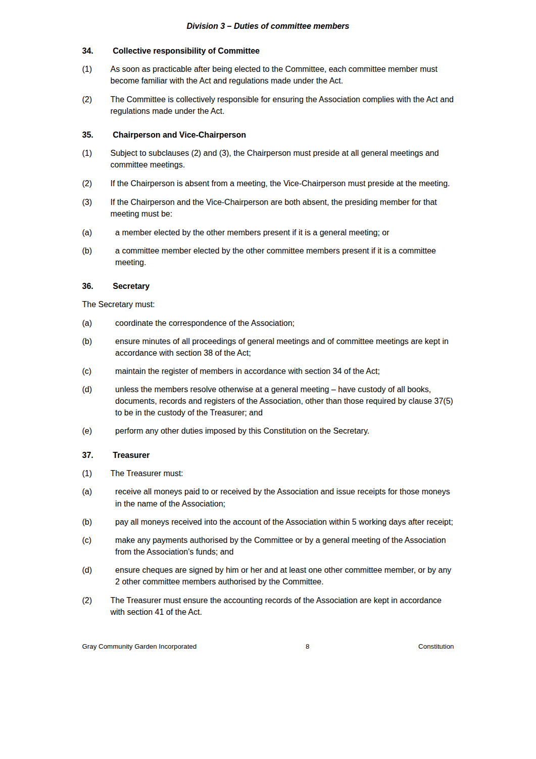Division 3 – Duties of committee members
34. Collective responsibility of Committee
(1) As soon as practicable after being elected to the Committee, each committee member must become familiar with the Act and regulations made under the Act.
(2) The Committee is collectively responsible for ensuring the Association complies with the Act and regulations made under the Act.
35. Chairperson and Vice-Chairperson
(1) Subject to subclauses (2) and (3), the Chairperson must preside at all general meetings and committee meetings.
(2) If the Chairperson is absent from a meeting, the Vice-Chairperson must preside at the meeting.
(3) If the Chairperson and the Vice-Chairperson are both absent, the presiding member for that meeting must be:
(a) a member elected by the other members present if it is a general meeting; or
(b) a committee member elected by the other committee members present if it is a committee meeting.
36. Secretary
The Secretary must:
(a) coordinate the correspondence of the Association;
(b) ensure minutes of all proceedings of general meetings and of committee meetings are kept in accordance with section 38 of the Act;
(c) maintain the register of members in accordance with section 34 of the Act;
(d) unless the members resolve otherwise at a general meeting – have custody of all books, documents, records and registers of the Association, other than those required by clause 37(5) to be in the custody of the Treasurer; and
(e) perform any other duties imposed by this Constitution on the Secretary.
37. Treasurer
(1) The Treasurer must:
(a) receive all moneys paid to or received by the Association and issue receipts for those moneys in the name of the Association;
(b) pay all moneys received into the account of the Association within 5 working days after receipt;
(c) make any payments authorised by the Committee or by a general meeting of the Association from the Association's funds; and
(d) ensure cheques are signed by him or her and at least one other committee member, or by any 2 other committee members authorised by the Committee.
(2) The Treasurer must ensure the accounting records of the Association are kept in accordance with section 41 of the Act.
Gray Community Garden Incorporated 8 Constitution